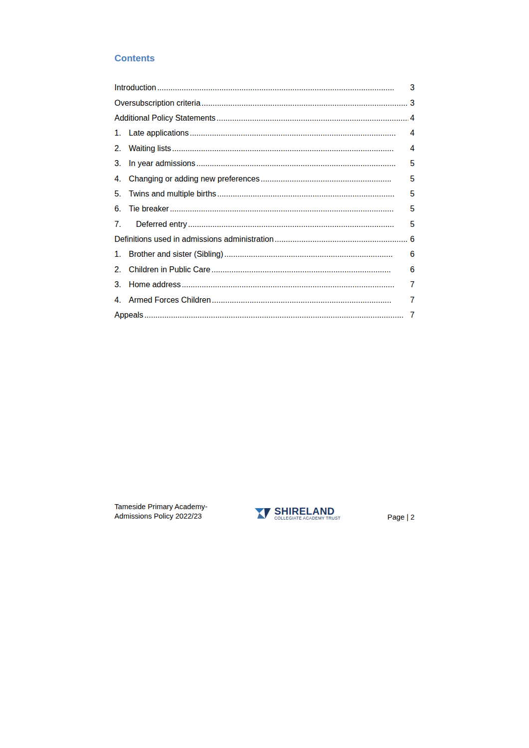Contents
Introduction ........................................................................................................... 3
Oversubscription criteria ............................................................................................. 3
Additional Policy Statements ....................................................................................... 4
1. Late applications ............................................................................................. 4
2. Waiting lists .................................................................................................... 4
3. In year admissions .......................................................................................... 5
4. Changing or adding new preferences ........................................................... 5
5. Twins and multiple births ................................................................................ 5
6. Tie breaker ..................................................................................................... 5
7. Deferred entry ............................................................................................. 5
Definitions used in admissions administration ............................................................ 6
1. Brother and sister (Sibling) ............................................................................ 6
2. Children in Public Care ................................................................................. 6
3. Home address ................................................................................................ 7
4. Armed Forces Children ................................................................................. 7
Appeals ..................................................................................................................... 7
Tameside Primary Academy-
Admissions Policy 2022/23
SHIRELAND COLLEGIATE ACADEMY TRUST
Page | 2